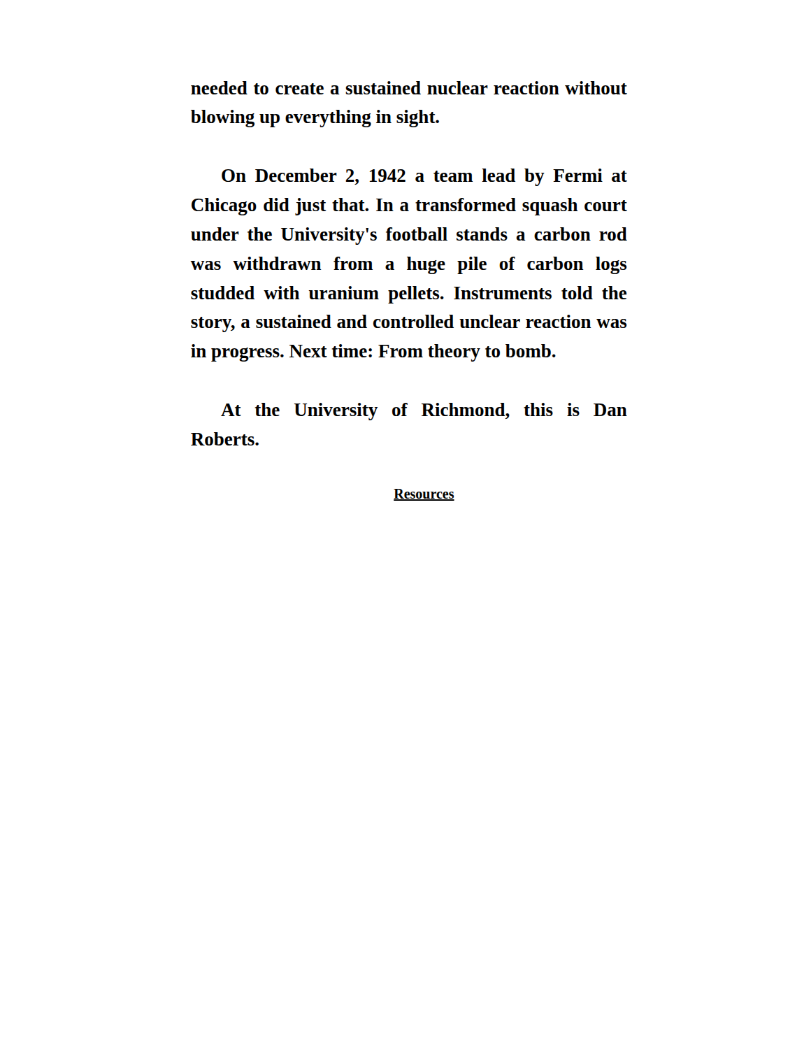needed to create a sustained nuclear reaction without blowing up everything in sight.
On December 2, 1942 a team lead by Fermi at Chicago did just that. In a transformed squash court under the University's football stands a carbon rod was withdrawn from a huge pile of carbon logs studded with uranium pellets. Instruments told the story, a sustained and controlled unclear reaction was in progress. Next time: From theory to bomb.
At the University of Richmond, this is Dan Roberts.
Resources